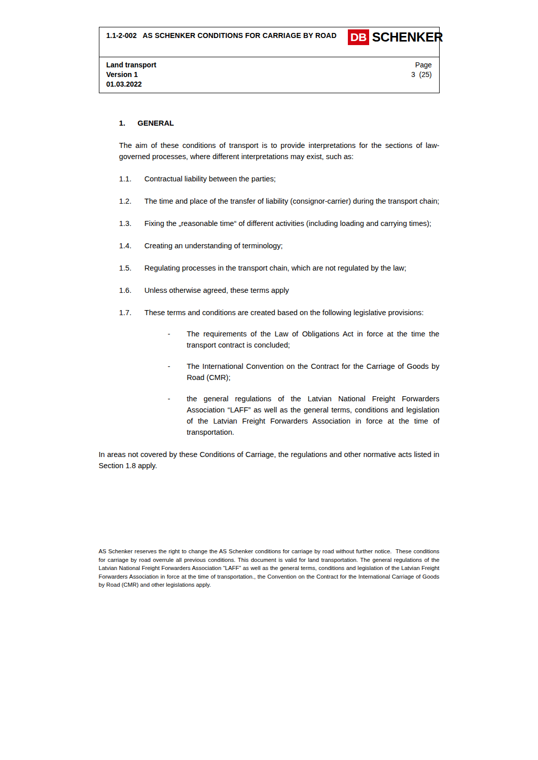1.1-2-002
AS SCHENKER CONDITIONS FOR CARRIAGE BY ROAD
DB SCHENKER
Land transport
Version 1
01.03.2022
Page
3 (25)
1. GENERAL
The aim of these conditions of transport is to provide interpretations for the sections of law-governed processes, where different interpretations may exist, such as:
1.1. Contractual liability between the parties;
1.2. The time and place of the transfer of liability (consignor-carrier) during the transport chain;
1.3. Fixing the „reasonable time“ of different activities (including loading and carrying times);
1.4. Creating an understanding of terminology;
1.5. Regulating processes in the transport chain, which are not regulated by the law;
1.6. Unless otherwise agreed, these terms apply
1.7. These terms and conditions are created based on the following legislative provisions:
The requirements of the Law of Obligations Act in force at the time the transport contract is concluded;
The International Convention on the Contract for the Carriage of Goods by Road (CMR);
the general regulations of the Latvian National Freight Forwarders Association “LAFF” as well as the general terms, conditions and legislation of the Latvian Freight Forwarders Association in force at the time of transportation.
In areas not covered by these Conditions of Carriage, the regulations and other normative acts listed in Section 1.8 apply.
AS Schenker reserves the right to change the AS Schenker conditions for carriage by road without further notice. These conditions for carriage by road overrule all previous conditions. This document is valid for land transportation. The general regulations of the Latvian National Freight Forwarders Association “LAFF” as well as the general terms, conditions and legislation of the Latvian Freight Forwarders Association in force at the time of transportation., the Convention on the Contract for the International Carriage of Goods by Road (CMR) and other legislations apply.